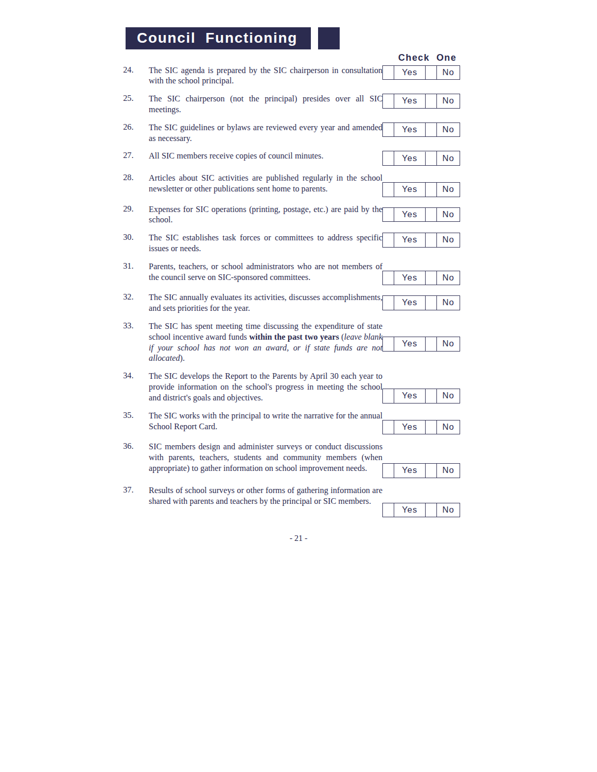Council Functioning
Check One
| 24. | The SIC agenda is prepared by the SIC chairperson in consultation with the school principal. | Yes No |
| 25. | The SIC chairperson (not the principal) presides over all SIC meetings. | Yes No |
| 26. | The SIC guidelines or bylaws are reviewed every year and amended as necessary. | Yes No |
| 27. | All SIC members receive copies of council minutes. | Yes No |
| 28. | Articles about SIC activities are published regularly in the school newsletter or other publications sent home to parents. | Yes No |
| 29. | Expenses for SIC operations (printing, postage, etc.) are paid by the school. | Yes No |
| 30. | The SIC establishes task forces or committees to address specific issues or needs. | Yes No |
| 31. | Parents, teachers, or school administrators who are not members of the council serve on SIC-sponsored committees. | Yes No |
| 32. | The SIC annually evaluates its activities, discusses accomplishments, and sets priorities for the year. | Yes No |
| 33. | The SIC has spent meeting time discussing the expenditure of state school incentive award funds within the past two years ( leave blank if your school has not won an award, or if state funds are not allocated ). | Yes No |
| 34. | The SIC develops the Report to the Parents by April 30 each year to provide information on the school's progress in meeting the school and district's goals and objectives. | Yes No |
| 35. | The SIC works with the principal to write the narrative for the annual School Report Card. | Yes No |
| 36. | SIC members design and administer surveys or conduct discussions with parents, teachers, students and community members (when appropriate) to gather information on school improvement needs. | Yes No |
| 37. | Results of school surveys or other forms of gathering information are shared with parents and teachers by the principal or SIC members. | Yes No |
- 21 -